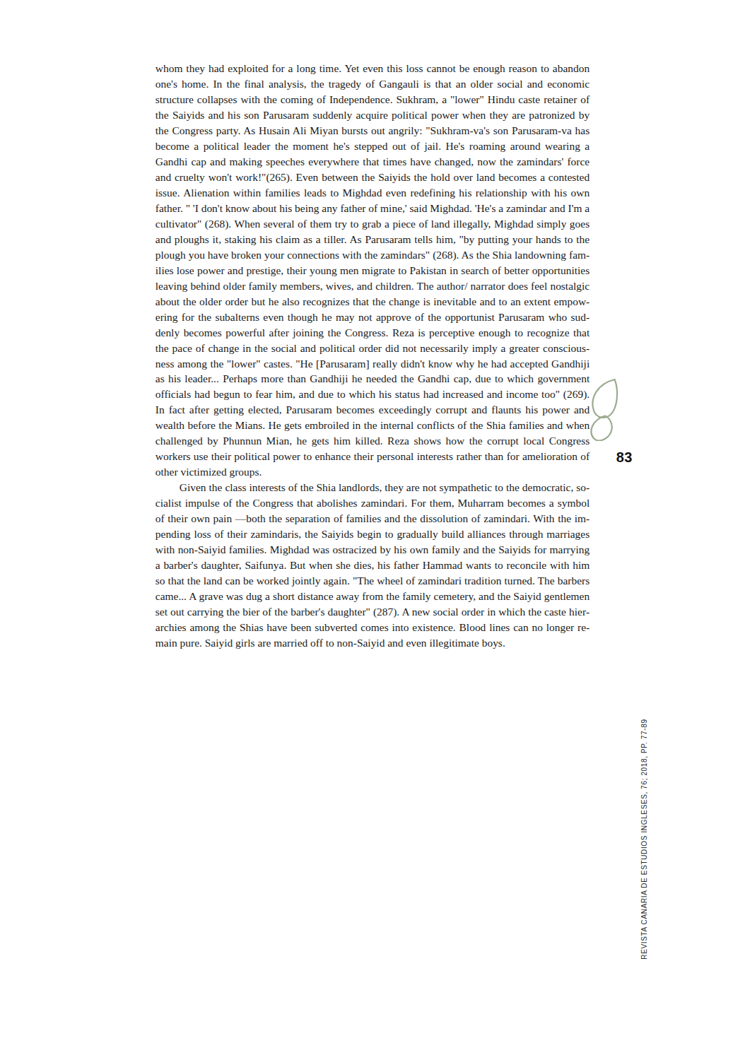whom they had exploited for a long time. Yet even this loss cannot be enough reason to abandon one's home. In the final analysis, the tragedy of Gangauli is that an older social and economic structure collapses with the coming of Independence. Sukhram, a "lower" Hindu caste retainer of the Saiyids and his son Parusaram suddenly acquire political power when they are patronized by the Congress party. As Husain Ali Miyan bursts out angrily: "Sukhram-va's son Parusaram-va has become a political leader the moment he's stepped out of jail. He's roaming around wearing a Gandhi cap and making speeches everywhere that times have changed, now the zamindars' force and cruelty won't work!"(265). Even between the Saiyids the hold over land becomes a contested issue. Alienation within families leads to Mighdad even redefining his relationship with his own father. " 'I don't know about his being any father of mine,' said Mighdad. 'He's a zamindar and I'm a cultivator" (268). When several of them try to grab a piece of land illegally, Mighdad simply goes and ploughs it, staking his claim as a tiller. As Parusaram tells him, "by putting your hands to the plough you have broken your connections with the zamindars" (268). As the Shia landowning families lose power and prestige, their young men migrate to Pakistan in search of better opportunities leaving behind older family members, wives, and children. The author/ narrator does feel nostalgic about the older order but he also recognizes that the change is inevitable and to an extent empowering for the subalterns even though he may not approve of the opportunist Parusaram who suddenly becomes powerful after joining the Congress. Reza is perceptive enough to recognize that the pace of change in the social and political order did not necessarily imply a greater consciousness among the "lower" castes. "He [Parusaram] really didn't know why he had accepted Gandhiji as his leader... Perhaps more than Gandhiji he needed the Gandhi cap, due to which government officials had begun to fear him, and due to which his status had increased and income too" (269). In fact after getting elected, Parusaram becomes exceedingly corrupt and flaunts his power and wealth before the Mians. He gets embroiled in the internal conflicts of the Shia families and when challenged by Phunnun Mian, he gets him killed. Reza shows how the corrupt local Congress workers use their political power to enhance their personal interests rather than for amelioration of other victimized groups.
Given the class interests of the Shia landlords, they are not sympathetic to the democratic, socialist impulse of the Congress that abolishes zamindari. For them, Muharram becomes a symbol of their own pain —both the separation of families and the dissolution of zamindari. With the impending loss of their zamindaris, the Saiyids begin to gradually build alliances through marriages with non-Saiyid families. Mighdad was ostracized by his own family and the Saiyids for marrying a barber's daughter, Saifunya. But when she dies, his father Hammad wants to reconcile with him so that the land can be worked jointly again. "The wheel of zamindari tradition turned. The barbers came... A grave was dug a short distance away from the family cemetery, and the Saiyid gentlemen set out carrying the bier of the barber's daughter" (287). A new social order in which the caste hierarchies among the Shias have been subverted comes into existence. Blood lines can no longer remain pure. Saiyid girls are married off to non-Saiyid and even illegitimate boys.
83
REVISTA CANARIA DE ESTUDIOS INGLESES, 76; 2018, PP. 77-89